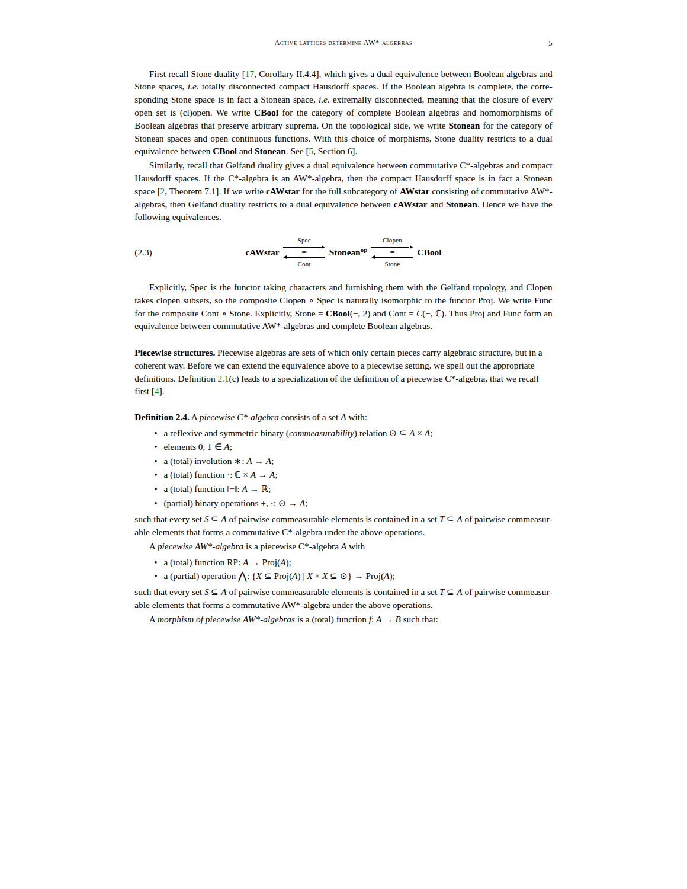Active lattices determine AW*-algebras 5
First recall Stone duality [17, Corollary II.4.4], which gives a dual equivalence between Boolean algebras and Stone spaces, i.e. totally disconnected compact Hausdorff spaces. If the Boolean algebra is complete, the corresponding Stone space is in fact a Stonean space, i.e. extremally disconnected, meaning that the closure of every open set is (cl)open. We write CBool for the category of complete Boolean algebras and homomorphisms of Boolean algebras that preserve arbitrary suprema. On the topological side, we write Stonean for the category of Stonean spaces and open continuous functions. With this choice of morphisms, Stone duality restricts to a dual equivalence between CBool and Stonean. See [5, Section 6].
Similarly, recall that Gelfand duality gives a dual equivalence between commutative C*-algebras and compact Hausdorff spaces. If the C*-algebra is an AW*-algebra, then the compact Hausdorff space is in fact a Stonean space [2, Theorem 7.1]. If we write cAWstar for the full subcategory of AWstar consisting of commutative AW*-algebras, then Gelfand duality restricts to a dual equivalence between cAWstar and Stonean. Hence we have the following equivalences.
(2.3) cAWstar Spec ≃ Cont Stoneanop Clopen ≃ Stone CBool
Explicitly, Spec is the functor taking characters and furnishing them with the Gelfand topology, and Clopen takes clopen subsets, so the composite Clopen ∘ Spec is naturally isomorphic to the functor Proj. We write Func for the composite Cont ∘ Stone. Explicitly, Stone = CBool(−, 2) and Cont = C(−, ℂ). Thus Proj and Func form an equivalence between commutative AW*-algebras and complete Boolean algebras.
Piecewise structures.
Piecewise algebras are sets of which only certain pieces carry algebraic structure, but in a coherent way. Before we can extend the equivalence above to a piecewise setting, we spell out the appropriate definitions. Definition 2.1(c) leads to a specialization of the definition of a piecewise C*-algebra, that we recall first [4].
Definition 2.4. A piecewise C*-algebra consists of a set A with:
a reflexive and symmetric binary (commeasurability) relation ⊙ ⊆ A × A;
elements 0, 1 ∈ A;
a (total) involution ∗: A → A;
a (total) function ·: ℂ × A → A;
a (total) function ‖−‖: A → ℝ;
(partial) binary operations +, ·: ⊙ → A;
such that every set S ⊆ A of pairwise commeasurable elements is contained in a set T ⊆ A of pairwise commeasurable elements that forms a commutative C*-algebra under the above operations.
A piecewise AW*-algebra is a piecewise C*-algebra A with
a (total) function RP: A → Proj(A);
a (partial) operation ⋀: {X ⊆ Proj(A) | X × X ⊆ ⊙} → Proj(A);
such that every set S ⊆ A of pairwise commeasurable elements is contained in a set T ⊆ A of pairwise commeasurable elements that forms a commutative AW*-algebra under the above operations.
A morphism of piecewise AW*-algebras is a (total) function f: A → B such that: